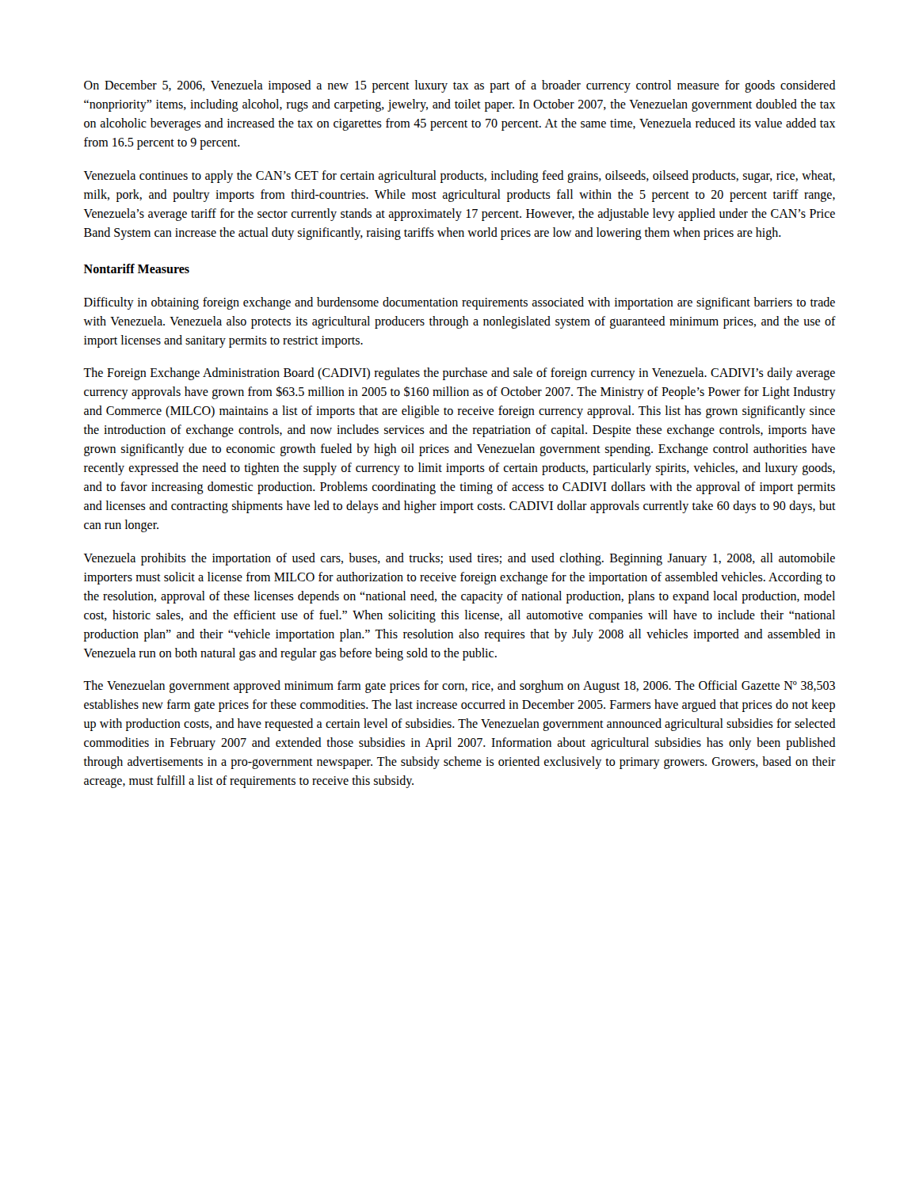On December 5, 2006, Venezuela imposed a new 15 percent luxury tax as part of a broader currency control measure for goods considered “nonpriority” items, including alcohol, rugs and carpeting, jewelry, and toilet paper. In October 2007, the Venezuelan government doubled the tax on alcoholic beverages and increased the tax on cigarettes from 45 percent to 70 percent. At the same time, Venezuela reduced its value added tax from 16.5 percent to 9 percent.
Venezuela continues to apply the CAN’s CET for certain agricultural products, including feed grains, oilseeds, oilseed products, sugar, rice, wheat, milk, pork, and poultry imports from third-countries. While most agricultural products fall within the 5 percent to 20 percent tariff range, Venezuela’s average tariff for the sector currently stands at approximately 17 percent. However, the adjustable levy applied under the CAN’s Price Band System can increase the actual duty significantly, raising tariffs when world prices are low and lowering them when prices are high.
Nontariff Measures
Difficulty in obtaining foreign exchange and burdensome documentation requirements associated with importation are significant barriers to trade with Venezuela. Venezuela also protects its agricultural producers through a nonlegislated system of guaranteed minimum prices, and the use of import licenses and sanitary permits to restrict imports.
The Foreign Exchange Administration Board (CADIVI) regulates the purchase and sale of foreign currency in Venezuela. CADIVI’s daily average currency approvals have grown from $63.5 million in 2005 to $160 million as of October 2007. The Ministry of People’s Power for Light Industry and Commerce (MILCO) maintains a list of imports that are eligible to receive foreign currency approval. This list has grown significantly since the introduction of exchange controls, and now includes services and the repatriation of capital. Despite these exchange controls, imports have grown significantly due to economic growth fueled by high oil prices and Venezuelan government spending. Exchange control authorities have recently expressed the need to tighten the supply of currency to limit imports of certain products, particularly spirits, vehicles, and luxury goods, and to favor increasing domestic production. Problems coordinating the timing of access to CADIVI dollars with the approval of import permits and licenses and contracting shipments have led to delays and higher import costs. CADIVI dollar approvals currently take 60 days to 90 days, but can run longer.
Venezuela prohibits the importation of used cars, buses, and trucks; used tires; and used clothing. Beginning January 1, 2008, all automobile importers must solicit a license from MILCO for authorization to receive foreign exchange for the importation of assembled vehicles. According to the resolution, approval of these licenses depends on “national need, the capacity of national production, plans to expand local production, model cost, historic sales, and the efficient use of fuel.” When soliciting this license, all automotive companies will have to include their “national production plan” and their “vehicle importation plan.” This resolution also requires that by July 2008 all vehicles imported and assembled in Venezuela run on both natural gas and regular gas before being sold to the public.
The Venezuelan government approved minimum farm gate prices for corn, rice, and sorghum on August 18, 2006. The Official Gazette Nº 38,503 establishes new farm gate prices for these commodities. The last increase occurred in December 2005. Farmers have argued that prices do not keep up with production costs, and have requested a certain level of subsidies. The Venezuelan government announced agricultural subsidies for selected commodities in February 2007 and extended those subsidies in April 2007. Information about agricultural subsidies has only been published through advertisements in a pro-government newspaper. The subsidy scheme is oriented exclusively to primary growers. Growers, based on their acreage, must fulfill a list of requirements to receive this subsidy.